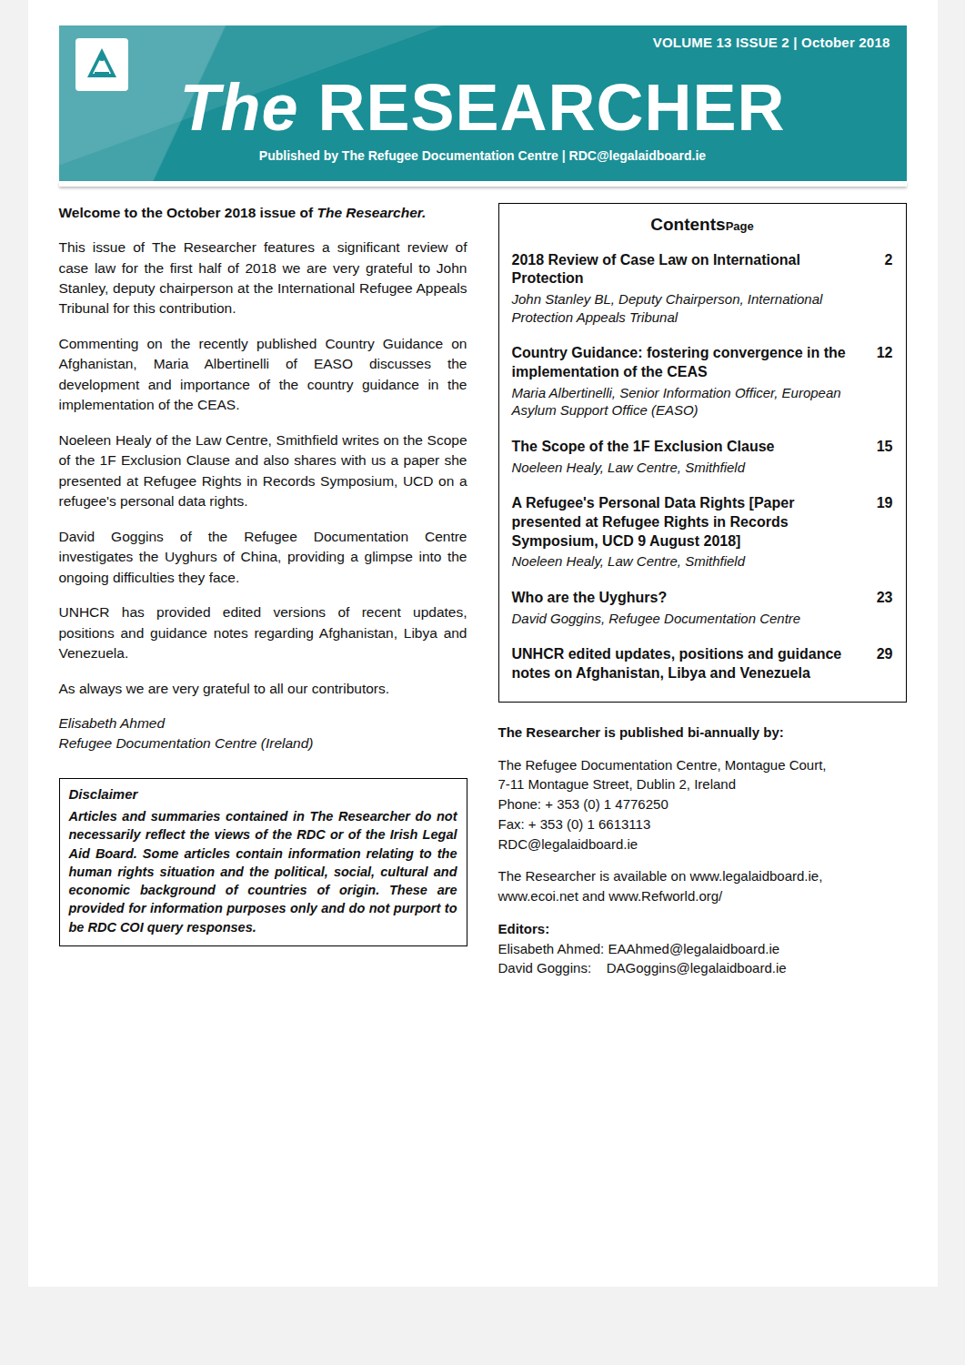VOLUME 13 ISSUE 2 | October 2018
The RESEARCHER
Published by The Refugee Documentation Centre | RDC@legalaidboard.ie
Welcome to the October 2018 issue of The Researcher.
This issue of The Researcher features a significant review of case law for the first half of 2018 we are very grateful to John Stanley, deputy chairperson at the International Refugee Appeals Tribunal for this contribution.
Commenting on the recently published Country Guidance on Afghanistan, Maria Albertinelli of EASO discusses the development and importance of the country guidance in the implementation of the CEAS.
Noeleen Healy of the Law Centre, Smithfield writes on the Scope of the 1F Exclusion Clause and also shares with us a paper she presented at Refugee Rights in Records Symposium, UCD on a refugee's personal data rights.
David Goggins of the Refugee Documentation Centre investigates the Uyghurs of China, providing a glimpse into the ongoing difficulties they face.
UNHCR has provided edited versions of recent updates, positions and guidance notes regarding Afghanistan, Libya and Venezuela.
As always we are very grateful to all our contributors.
Elisabeth Ahmed
Refugee Documentation Centre (Ireland)
Disclaimer
Articles and summaries contained in The Researcher do not necessarily reflect the views of the RDC or of the Irish Legal Aid Board. Some articles contain information relating to the human rights situation and the political, social, cultural and economic background of countries of origin. These are provided for information purposes only and do not purport to be RDC COI query responses.
ContentsPage
2018 Review of Case Law on International Protection
John Stanley BL, Deputy Chairperson, International Protection Appeals Tribunal
2
Country Guidance: fostering convergence in the implementation of the CEAS
Maria Albertinelli, Senior Information Officer, European Asylum Support Office (EASO)
12
The Scope of the 1F Exclusion Clause
Noeleen Healy, Law Centre, Smithfield
15
A Refugee's Personal Data Rights [Paper presented at Refugee Rights in Records Symposium, UCD 9 August 2018]
Noeleen Healy, Law Centre, Smithfield
19
Who are the Uyghurs?
David Goggins, Refugee Documentation Centre
23
UNHCR edited updates, positions and guidance notes on Afghanistan, Libya and Venezuela
29
The Researcher is published bi-annually by:
The Refugee Documentation Centre, Montague Court,
7-11 Montague Street, Dublin 2, Ireland
Phone: + 353 (0) 1 4776250
Fax: + 353 (0) 1 6613113
RDC@legalaidboard.ie
The Researcher is available on www.legalaidboard.ie, www.ecoi.net and www.Refworld.org/
Editors:
Elisabeth Ahmed: EAAhmed@legalaidboard.ie
David Goggins: DAGoggins@legalaidboard.ie